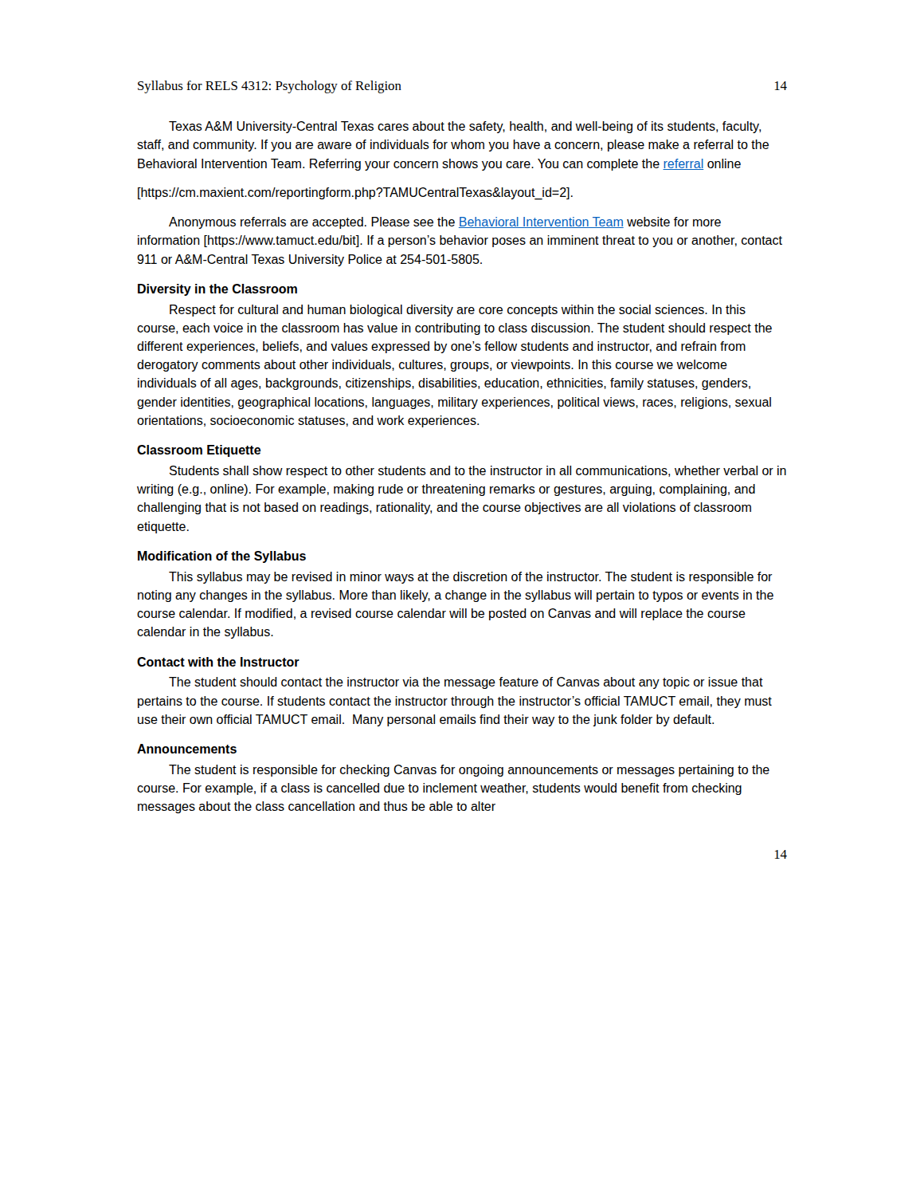Syllabus for RELS 4312: Psychology of Religion 14
Texas A&M University-Central Texas cares about the safety, health, and well-being of its students, faculty, staff, and community. If you are aware of individuals for whom you have a concern, please make a referral to the Behavioral Intervention Team. Referring your concern shows you care. You can complete the referral online
[https://cm.maxient.com/reportingform.php?TAMUCentralTexas&layout_id=2].
Anonymous referrals are accepted. Please see the Behavioral Intervention Team website for more information [https://www.tamuct.edu/bit]. If a person’s behavior poses an imminent threat to you or another, contact 911 or A&M-Central Texas University Police at 254-501-5805.
Diversity in the Classroom
Respect for cultural and human biological diversity are core concepts within the social sciences. In this course, each voice in the classroom has value in contributing to class discussion. The student should respect the different experiences, beliefs, and values expressed by one’s fellow students and instructor, and refrain from derogatory comments about other individuals, cultures, groups, or viewpoints. In this course we welcome individuals of all ages, backgrounds, citizenships, disabilities, education, ethnicities, family statuses, genders, gender identities, geographical locations, languages, military experiences, political views, races, religions, sexual orientations, socioeconomic statuses, and work experiences.
Classroom Etiquette
Students shall show respect to other students and to the instructor in all communications, whether verbal or in writing (e.g., online). For example, making rude or threatening remarks or gestures, arguing, complaining, and challenging that is not based on readings, rationality, and the course objectives are all violations of classroom etiquette.
Modification of the Syllabus
This syllabus may be revised in minor ways at the discretion of the instructor. The student is responsible for noting any changes in the syllabus. More than likely, a change in the syllabus will pertain to typos or events in the course calendar. If modified, a revised course calendar will be posted on Canvas and will replace the course calendar in the syllabus.
Contact with the Instructor
The student should contact the instructor via the message feature of Canvas about any topic or issue that pertains to the course. If students contact the instructor through the instructor’s official TAMUCT email, they must use their own official TAMUCT email. Many personal emails find their way to the junk folder by default.
Announcements
The student is responsible for checking Canvas for ongoing announcements or messages pertaining to the course. For example, if a class is cancelled due to inclement weather, students would benefit from checking messages about the class cancellation and thus be able to alter
14